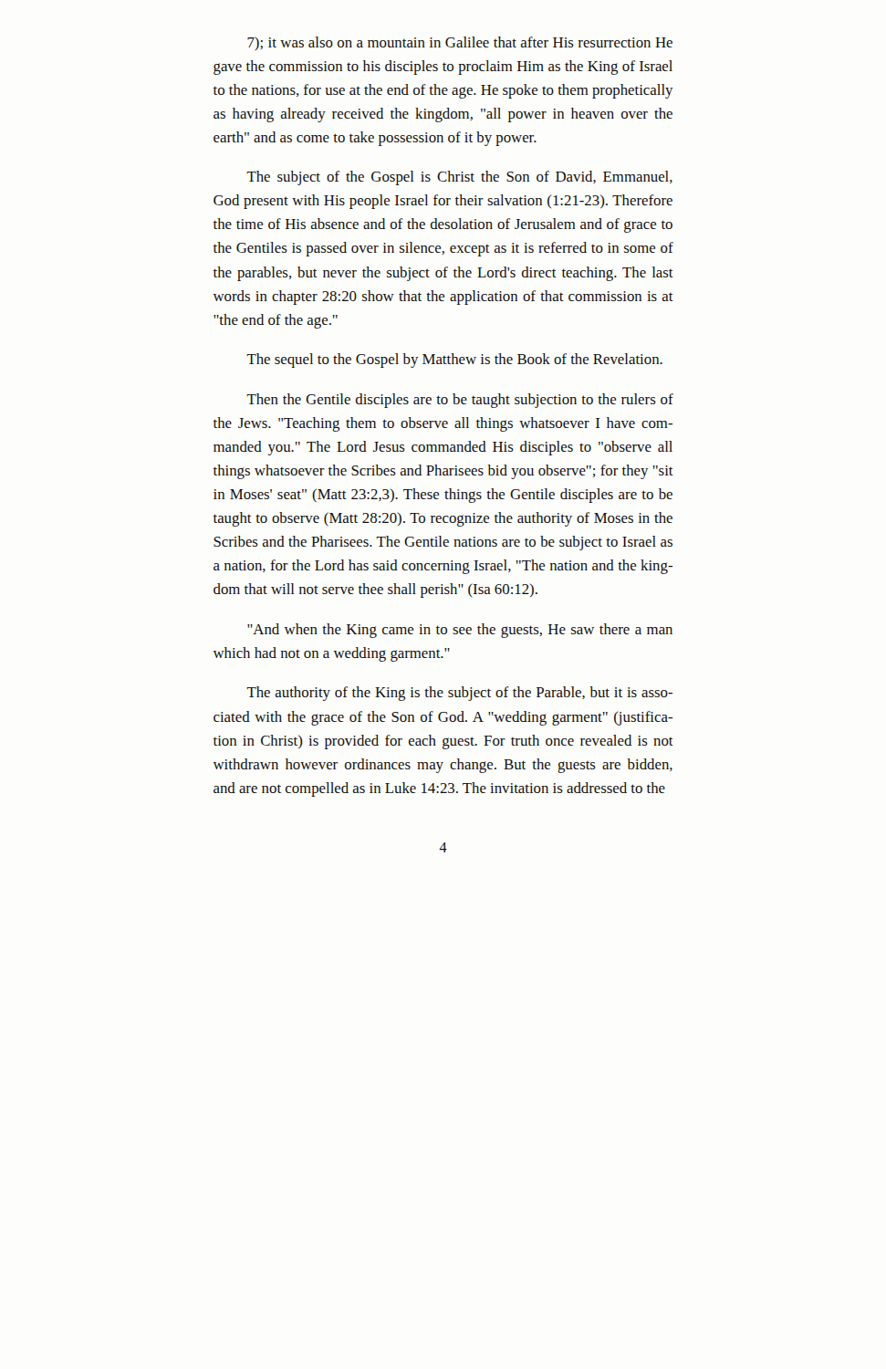7); it was also on a mountain in Galilee that after His resurrection He gave the commission to his disciples to proclaim Him as the King of Israel to the nations, for use at the end of the age. He spoke to them prophetically as having already received the kingdom, "all power in heaven over the earth" and as come to take possession of it by power.
The subject of the Gospel is Christ the Son of David, Emmanuel, God present with His people Israel for their salvation (1:21-23). Therefore the time of His absence and of the desolation of Jerusalem and of grace to the Gentiles is passed over in silence, except as it is referred to in some of the parables, but never the subject of the Lord's direct teaching. The last words in chapter 28:20 show that the application of that commission is at "the end of the age."
The sequel to the Gospel by Matthew is the Book of the Revelation.
Then the Gentile disciples are to be taught subjection to the rulers of the Jews. "Teaching them to observe all things whatsoever I have commanded you." The Lord Jesus commanded His disciples to "observe all things whatsoever the Scribes and Pharisees bid you observe"; for they "sit in Moses' seat" (Matt 23:2,3). These things the Gentile disciples are to be taught to observe (Matt 28:20). To recognize the authority of Moses in the Scribes and the Pharisees. The Gentile nations are to be subject to Israel as a nation, for the Lord has said concerning Israel, "The nation and the kingdom that will not serve thee shall perish" (Isa 60:12).
"And when the King came in to see the guests, He saw there a man which had not on a wedding garment."
The authority of the King is the subject of the Parable, but it is associated with the grace of the Son of God. A "wedding garment" (justification in Christ) is provided for each guest. For truth once revealed is not withdrawn however ordinances may change. But the guests are bidden, and are not compelled as in Luke 14:23. The invitation is addressed to the
4